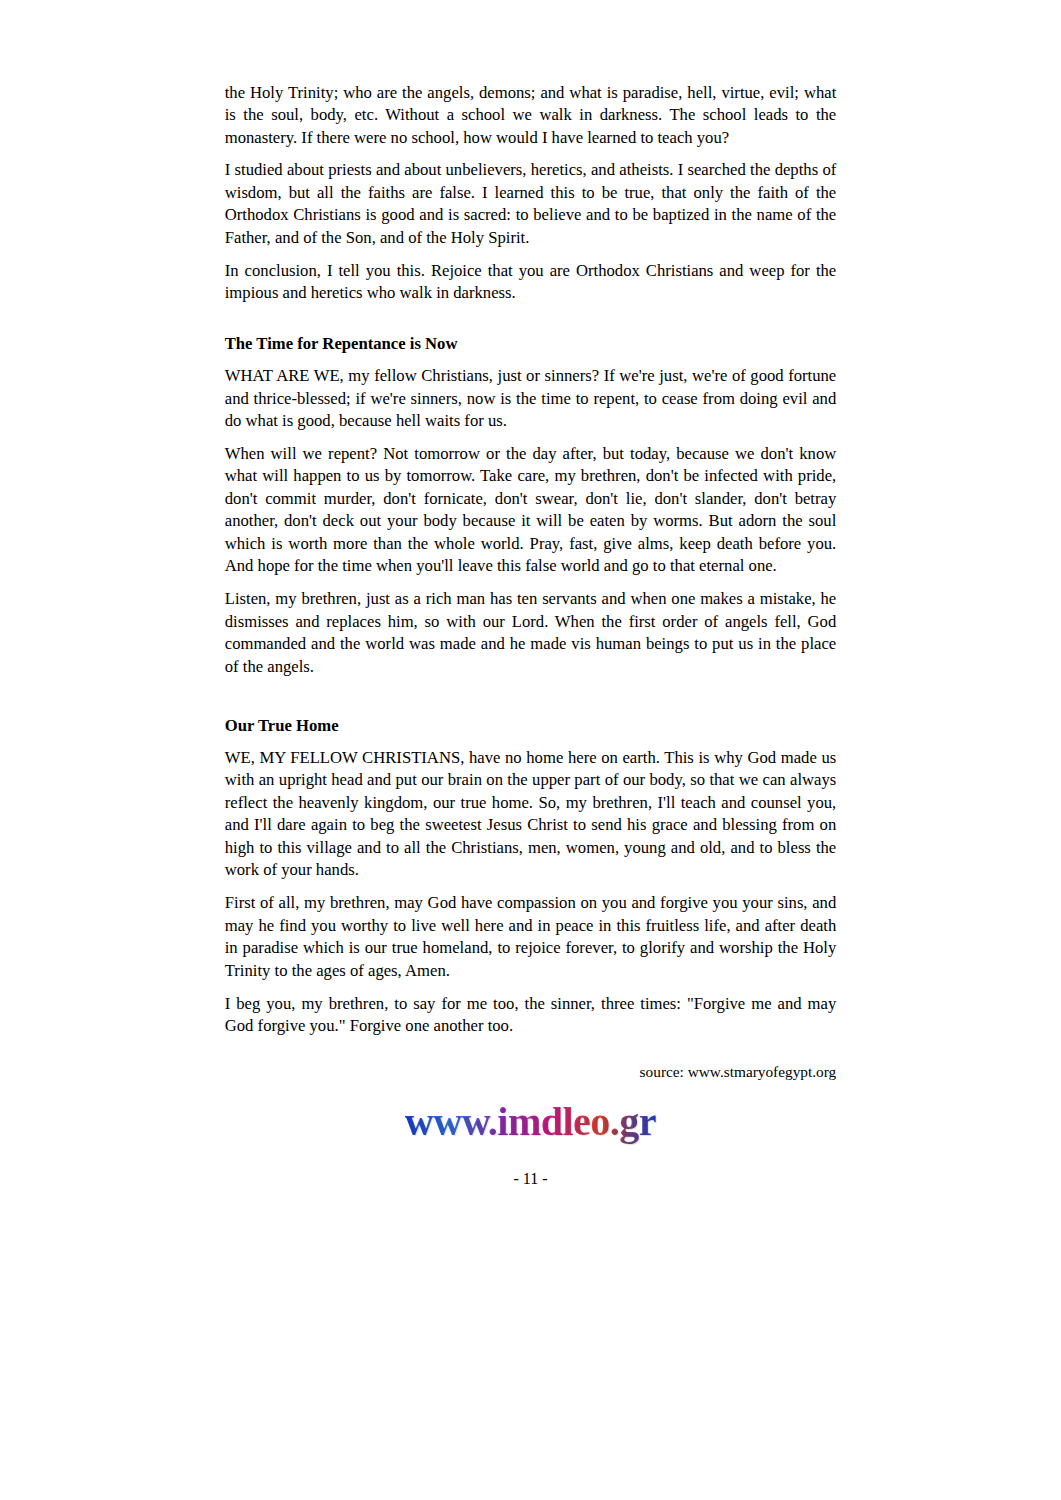the Holy Trinity; who are the angels, demons; and what is paradise, hell, virtue, evil; what is the soul, body, etc. Without a school we walk in darkness. The school leads to the monastery. If there were no school, how would I have learned to teach you?
I studied about priests and about unbelievers, heretics, and atheists. I searched the depths of wisdom, but all the faiths are false. I learned this to be true, that only the faith of the Orthodox Christians is good and is sacred: to believe and to be baptized in the name of the Father, and of the Son, and of the Holy Spirit.
In conclusion, I tell you this. Rejoice that you are Orthodox Christians and weep for the impious and heretics who walk in darkness.
The Time for Repentance is Now
WHAT ARE WE, my fellow Christians, just or sinners? If we're just, we're of good fortune and thrice-blessed; if we're sinners, now is the time to repent, to cease from doing evil and do what is good, because hell waits for us.
When will we repent? Not tomorrow or the day after, but today, because we don't know what will happen to us by tomorrow. Take care, my brethren, don't be infected with pride, don't commit murder, don't fornicate, don't swear, don't lie, don't slander, don't betray another, don't deck out your body because it will be eaten by worms. But adorn the soul which is worth more than the whole world. Pray, fast, give alms, keep death before you. And hope for the time when you'll leave this false world and go to that eternal one.
Listen, my brethren, just as a rich man has ten servants and when one makes a mistake, he dismisses and replaces him, so with our Lord. When the first order of angels fell, God commanded and the world was made and he made vis human beings to put us in the place of the angels.
Our True Home
WE, MY FELLOW CHRISTIANS, have no home here on earth. This is why God made us with an upright head and put our brain on the upper part of our body, so that we can always reflect the heavenly kingdom, our true home. So, my brethren, I'll teach and counsel you, and I'll dare again to beg the sweetest Jesus Christ to send his grace and blessing from on high to this village and to all the Christians, men, women, young and old, and to bless the work of your hands.
First of all, my brethren, may God have compassion on you and forgive you your sins, and may he find you worthy to live well here and in peace in this fruitless life, and after death in paradise which is our true homeland, to rejoice forever, to glorify and worship the Holy Trinity to the ages of ages, Amen.
I beg you, my brethren, to say for me too, the sinner, three times: "Forgive me and may God forgive you." Forgive one another too.
source: www.stmaryofegypt.org
www.imdleo.gr
- 11 -